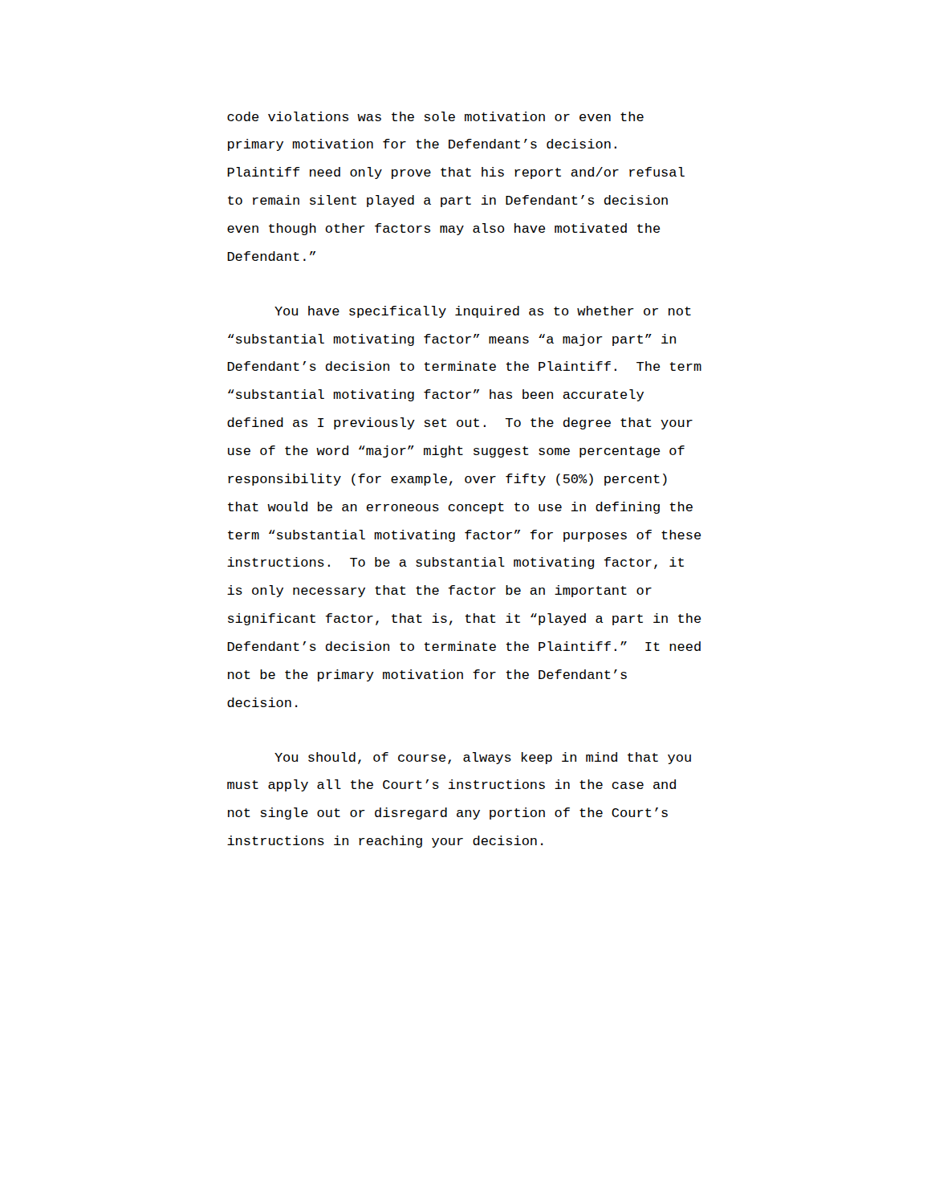code violations was the sole motivation or even the primary motivation for the Defendant’s decision. Plaintiff need only prove that his report and/or refusal to remain silent played a part in Defendant’s decision even though other factors may also have motivated the Defendant.”
You have specifically inquired as to whether or not “substantial motivating factor” means “a major part” in Defendant’s decision to terminate the Plaintiff. The term “substantial motivating factor” has been accurately defined as I previously set out. To the degree that your use of the word “major” might suggest some percentage of responsibility (for example, over fifty (50%) percent) that would be an erroneous concept to use in defining the term “substantial motivating factor” for purposes of these instructions. To be a substantial motivating factor, it is only necessary that the factor be an important or significant factor, that is, that it “played a part in the Defendant’s decision to terminate the Plaintiff.” It need not be the primary motivation for the Defendant’s decision.
You should, of course, always keep in mind that you must apply all the Court’s instructions in the case and not single out or disregard any portion of the Court’s instructions in reaching your decision.